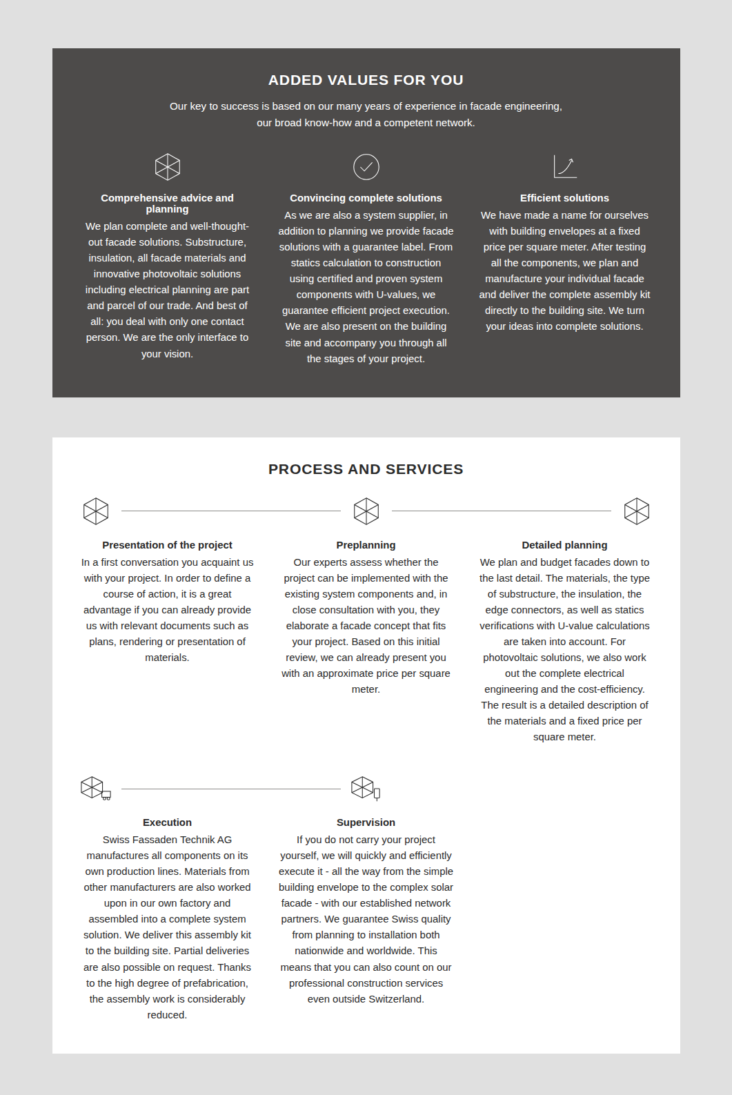Added values for you
Our key to success is based on our many years of experience in facade engineering,
our broad know-how and a competent network.
Comprehensive advice and planning
We plan complete and well-thought-out facade solutions. Substructure, insulation, all facade materials and innovative photovoltaic solutions including electrical planning are part and parcel of our trade. And best of all: you deal with only one contact person. We are the only interface to your vision.
Convincing complete solutions
As we are also a system supplier, in addition to planning we provide facade solutions with a guarantee label. From statics calculation to construction using certified and proven system components with U-values, we guarantee efficient project execution. We are also present on the building site and accompany you through all the stages of your project.
Efficient solutions
We have made a name for ourselves with building envelopes at a fixed price per square meter. After testing all the components, we plan and manufacture your individual facade and deliver the complete assembly kit directly to the building site. We turn your ideas into complete solutions.
Process and services
Presentation of the project
In a first conversation you acquaint us with your project. In order to define a course of action, it is a great advantage if you can already provide us with relevant documents such as plans, rendering or presentation of materials.
Preplanning
Our experts assess whether the project can be implemented with the existing system components and, in close consultation with you, they elaborate a facade concept that fits your project. Based on this initial review, we can already present you with an approximate price per square meter.
Detailed planning
We plan and budget facades down to the last detail. The materials, the type of substructure, the insulation, the edge connectors, as well as statics verifications with U-value calculations are taken into account. For photovoltaic solutions, we also work out the complete electrical engineering and the cost-efficiency. The result is a detailed description of the materials and a fixed price per square meter.
Execution
Swiss Fassaden Technik AG manufactures all components on its own production lines. Materials from other manufacturers are also worked upon in our own factory and assembled into a complete system solution. We deliver this assembly kit to the building site. Partial deliveries are also possible on request. Thanks to the high degree of prefabrication, the assembly work is considerably reduced.
Supervision
If you do not carry your project yourself, we will quickly and efficiently execute it - all the way from the simple building envelope to the complex solar facade - with our established network partners. We guarantee Swiss quality from planning to installation both nationwide and worldwide. This means that you can also count on our professional construction services even outside Switzerland.